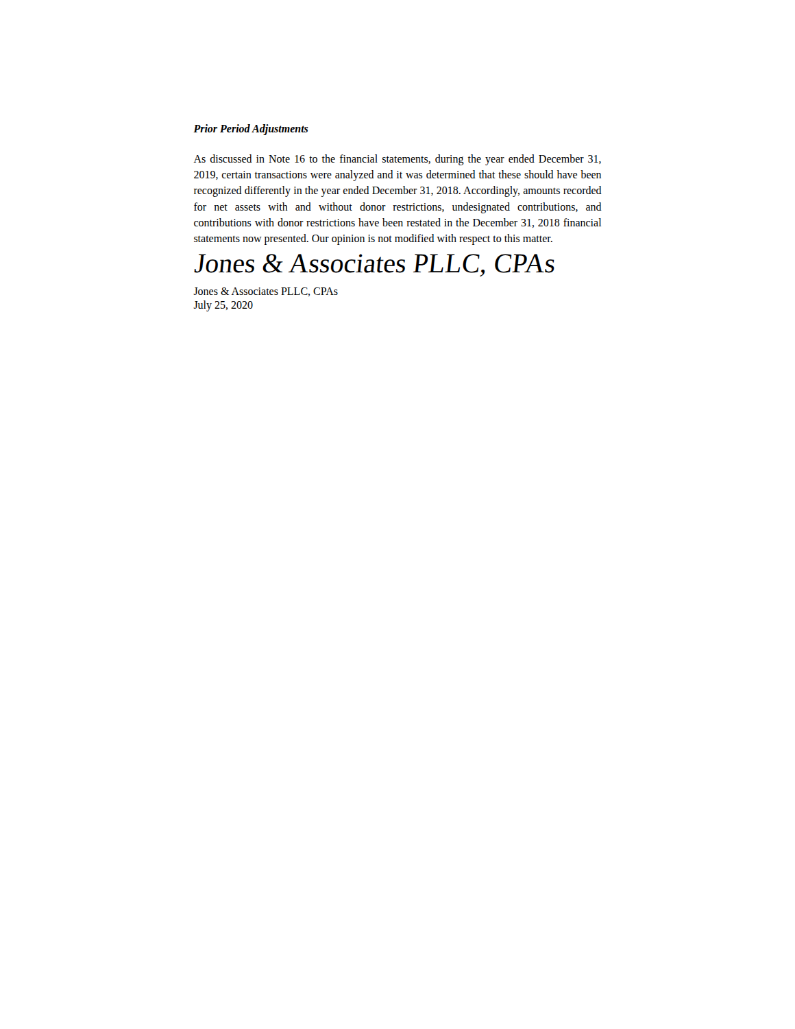Prior Period Adjustments
As discussed in Note 16 to the financial statements, during the year ended December 31, 2019, certain transactions were analyzed and it was determined that these should have been recognized differently in the year ended December 31, 2018. Accordingly, amounts recorded for net assets with and without donor restrictions, undesignated contributions, and contributions with donor restrictions have been restated in the December 31, 2018 financial statements now presented. Our opinion is not modified with respect to this matter.
Jones & Associates PLLC, CPAs
Jones & Associates PLLC, CPAs
July 25, 2020